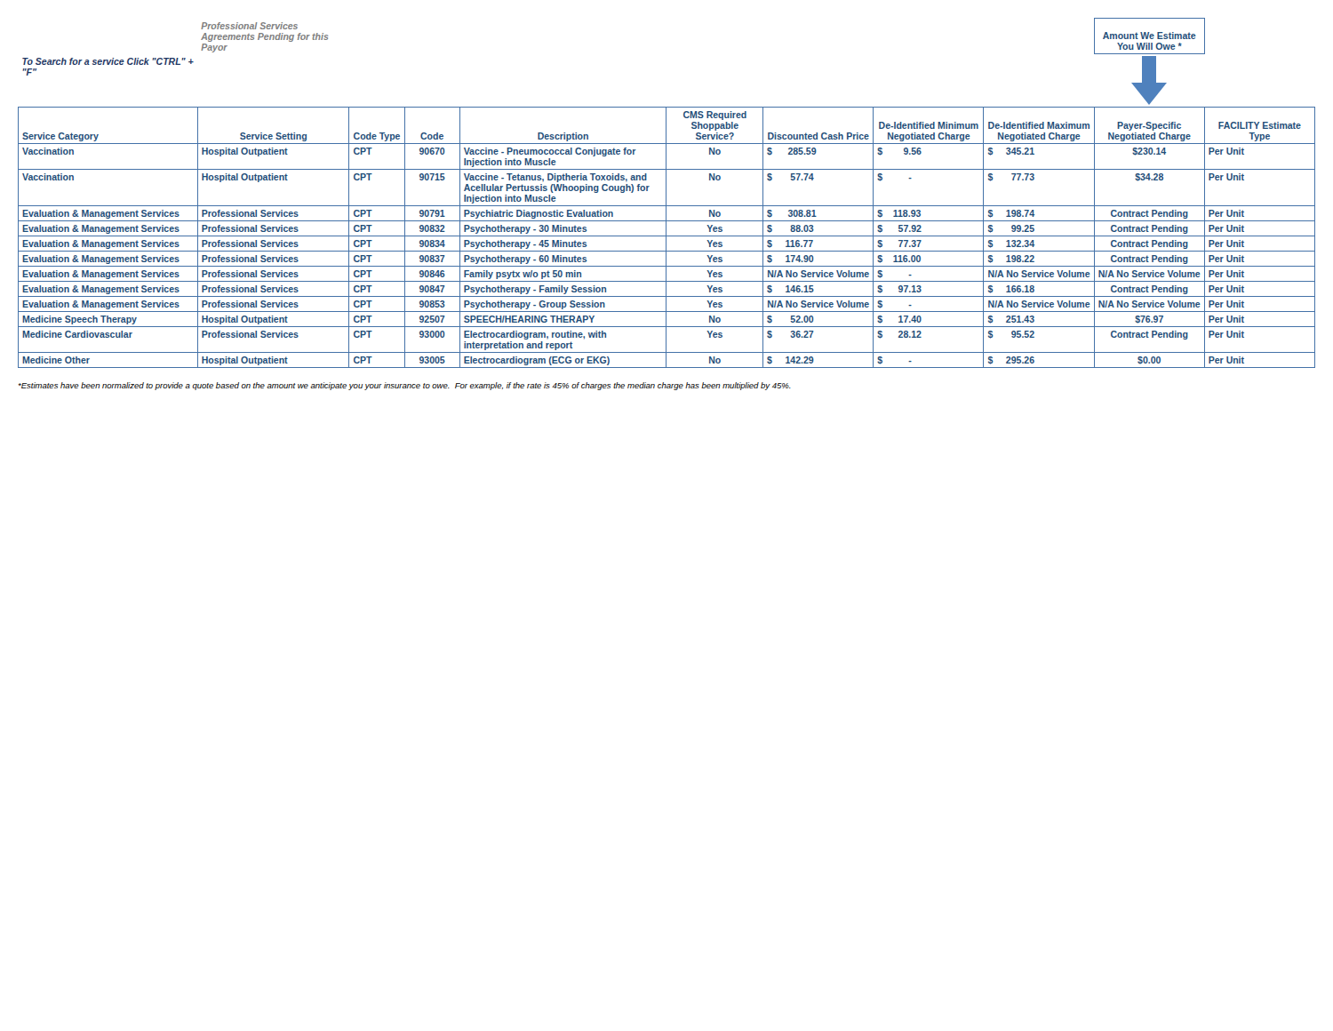| | Professional Services Agreements Pending for this Payor | | | | | | | | Amount We Estimate You Will Owe * | |
| To Search for a service Click "CTRL" + "F" | | | | | | | | | | |
| Service Category | Service Setting | Code Type | Code | Description | CMS Required Shoppable Service? | Discounted Cash Price | De-Identified Minimum Negotiated Charge | De-Identified Maximum Negotiated Charge | Payer-Specific Negotiated Charge | FACILITY Estimate Type |
| Vaccination | Hospital Outpatient | CPT | 90670 | Vaccine - Pneumococcal Conjugate for Injection into Muscle | No | $ 285.59 | $ 9.56 | $ 345.21 | $230.14 | Per Unit |
| Vaccination | Hospital Outpatient | CPT | 90715 | Vaccine - Tetanus, Diptheria Toxoids, and Acellular Pertussis (Whooping Cough) for Injection into Muscle | No | $ 57.74 | $ - | $ 77.73 | $34.28 | Per Unit |
| Evaluation & Management Services | Professional Services | CPT | 90791 | Psychiatric Diagnostic Evaluation | No | $ 308.81 | $ 118.93 | $ 198.74 | Contract Pending | Per Unit |
| Evaluation & Management Services | Professional Services | CPT | 90832 | Psychotherapy - 30 Minutes | Yes | $ 88.03 | $ 57.92 | $ 99.25 | Contract Pending | Per Unit |
| Evaluation & Management Services | Professional Services | CPT | 90834 | Psychotherapy - 45 Minutes | Yes | $ 116.77 | $ 77.37 | $ 132.34 | Contract Pending | Per Unit |
| Evaluation & Management Services | Professional Services | CPT | 90837 | Psychotherapy - 60 Minutes | Yes | $ 174.90 | $ 116.00 | $ 198.22 | Contract Pending | Per Unit |
| Evaluation & Management Services | Professional Services | CPT | 90846 | Family psytx w/o pt 50 min | Yes | N/A No Service Volume | $ - | N/A No Service Volume | N/A No Service Volume | Per Unit |
| Evaluation & Management Services | Professional Services | CPT | 90847 | Psychotherapy - Family Session | Yes | $ 146.15 | $ 97.13 | $ 166.18 | Contract Pending | Per Unit |
| Evaluation & Management Services | Professional Services | CPT | 90853 | Psychotherapy - Group Session | Yes | N/A No Service Volume | $ - | N/A No Service Volume | N/A No Service Volume | Per Unit |
| Medicine Speech Therapy | Hospital Outpatient | CPT | 92507 | SPEECH/HEARING THERAPY | No | $ 52.00 | $ 17.40 | $ 251.43 | $76.97 | Per Unit |
| Medicine Cardiovascular | Professional Services | CPT | 93000 | Electrocardiogram, routine, with interpretation and report | Yes | $ 36.27 | $ 28.12 | $ 95.52 | Contract Pending | Per Unit |
| Medicine Other | Hospital Outpatient | CPT | 93005 | Electrocardiogram (ECG or EKG) | No | $ 142.29 | $ - | $ 295.26 | $0.00 | Per Unit |
*Estimates have been normalized to provide a quote based on the amount we anticipate you your insurance to owe. For example, if the rate is 45% of charges the median charge has been multiplied by 45%.